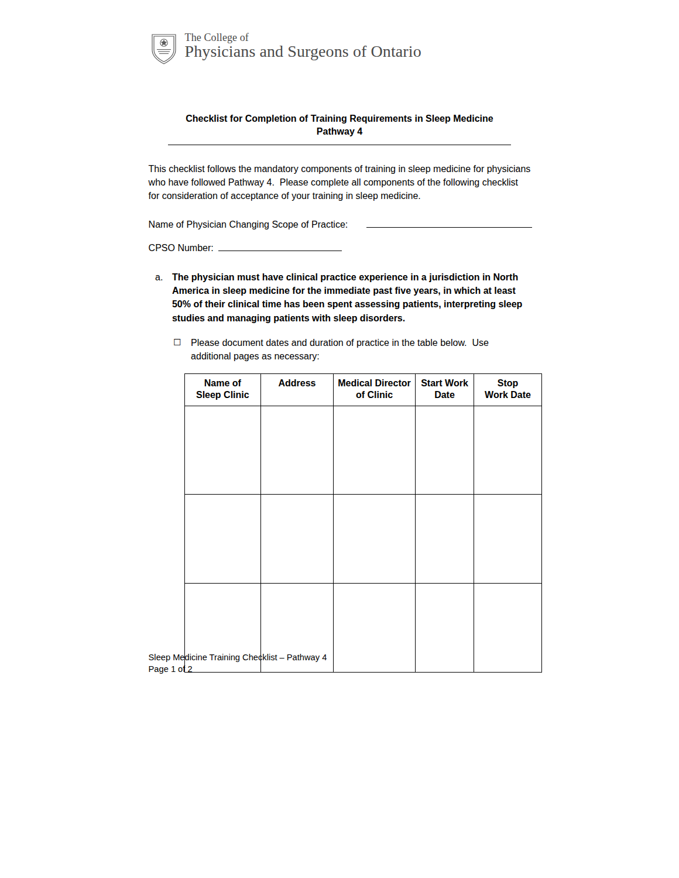The College of
Physicians and Surgeons of Ontario
Checklist for Completion of Training Requirements in Sleep Medicine Pathway 4
This checklist follows the mandatory components of training in sleep medicine for physicians who have followed Pathway 4. Please complete all components of the following checklist for consideration of acceptance of your training in sleep medicine.
Name of Physician Changing Scope of Practice:
CPSO Number:
The physician must have clinical practice experience in a jurisdiction in North America in sleep medicine for the immediate past five years, in which at least 50% of their clinical time has been spent assessing patients, interpreting sleep studies and managing patients with sleep disorders.
☐ Please document dates and duration of practice in the table below. Use additional pages as necessary:
| Name of Sleep Clinic | Address | Medical Director of Clinic | Start Work Date | Stop Work Date |
| --- | --- | --- | --- | --- |
Sleep Medicine Training Checklist – Pathway 4
Page 1 of 2